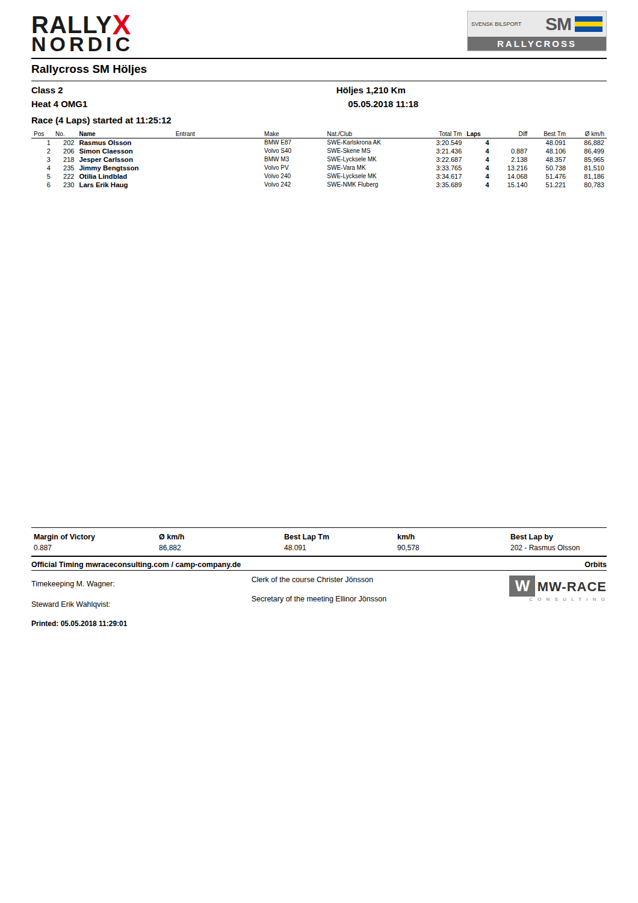RALLYX
NORDIC
SVENSK BILSPORT
SM
RALLYCROSS
Rallycross SM Höljes
Class 2
Höljes 1,210 Km
Heat 4 OMG1
05.05.2018 11:18
Race (4 Laps) started at 11:25:12
| Pos | No. | Name | Entrant | Make | Nat./Club | Total Tm | Laps | Diff | Best Tm | Ø km/h |
| --- | --- | --- | --- | --- | --- | --- | --- | --- | --- | --- |
| 1 | 202 | Rasmus Olsson | | BMW E87 | SWE-Karlskrona AK | 3:20.549 | 4 | | 48.091 | 86,882 |
| 2 | 206 | Simon Claesson | | Volvo S40 | SWE-Skene MS | 3:21.436 | 4 | 0.887 | 48.106 | 86,499 |
| 3 | 218 | Jesper Carlsson | | BMW M3 | SWE-Lycksele MK | 3:22.687 | 4 | 2.138 | 48.357 | 85,965 |
| 4 | 235 | Jimmy Bengtsson | | Volvo PV | SWE-Vara MK | 3:33.765 | 4 | 13.216 | 50.738 | 81,510 |
| 5 | 222 | Otilia Lindblad | | Volvo 240 | SWE-Lycksele MK | 3:34.617 | 4 | 14.068 | 51.476 | 81,186 |
| 6 | 230 | Lars Erik Haug | | Volvo 242 | SWE-NMK Fluberg | 3:35.689 | 4 | 15.140 | 51.221 | 80,783 |
| Margin of Victory | Ø km/h | Best Lap Tm | km/h | Best Lap by |
| --- | --- | --- | --- | --- |
| 0.887 | 86,882 | 48.091 | 90,578 | 202 - Rasmus Olsson |
Official Timing mwraceconsulting.com / camp-company.de
Orbits
Timekeeping M. Wagner:
Steward Erik Wahlqvist:
Printed: 05.05.2018 11:29:01
Clerk of the course Christer Jönsson
Secretary of the meeting Ellinor Jönsson
W MW-RACE
C O N S U L T I N G